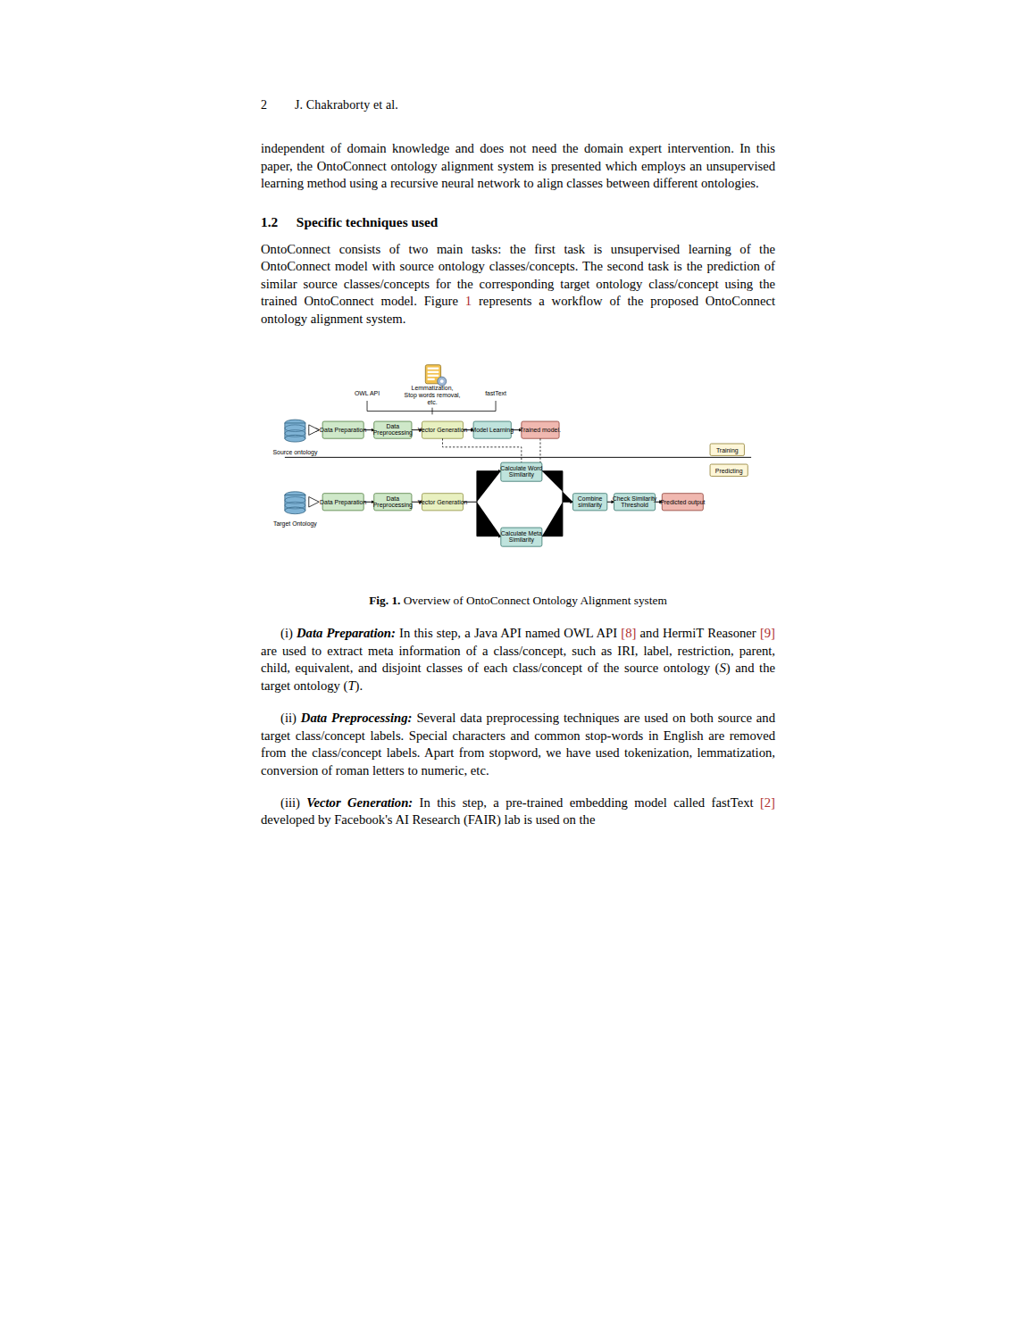2 J. Chakraborty et al.
independent of domain knowledge and does not need the domain expert intervention. In this paper, the OntoConnect ontology alignment system is presented which employs an unsupervised learning method using a recursive neural network to align classes between different ontologies.
1.2 Specific techniques used
OntoConnect consists of two main tasks: the first task is unsupervised learning of the OntoConnect model with source ontology classes/concepts. The second task is the prediction of similar source classes/concepts for the corresponding target ontology class/concept using the trained OntoConnect model. Figure 1 represents a workflow of the proposed OntoConnect ontology alignment system.
OWL API Lemmatization, Stop words removal, etc. fastText Source ontology Data Preparation Data Preprocessing Vector Generation Model Learning Trained model. Training Predicting Target Ontology Data Preparation Data Preprocessing Vector Generation Calculate Word Similarity Calculate Meta Similarity Combine similarity Check Similarity Threshold Predicted output
Fig. 1. Overview of OntoConnect Ontology Alignment system
(i) Data Preparation: In this step, a Java API named OWL API [8] and HermiT Reasoner [9] are used to extract meta information of a class/concept, such as IRI, label, restriction, parent, child, equivalent, and disjoint classes of each class/concept of the source ontology (S) and the target ontology (T).
(ii) Data Preprocessing: Several data preprocessing techniques are used on both source and target class/concept labels. Special characters and common stop-words in English are removed from the class/concept labels. Apart from stopword, we have used tokenization, lemmatization, conversion of roman letters to numeric, etc.
(iii) Vector Generation: In this step, a pre-trained embedding model called fastText [2] developed by Facebook's AI Research (FAIR) lab is used on the